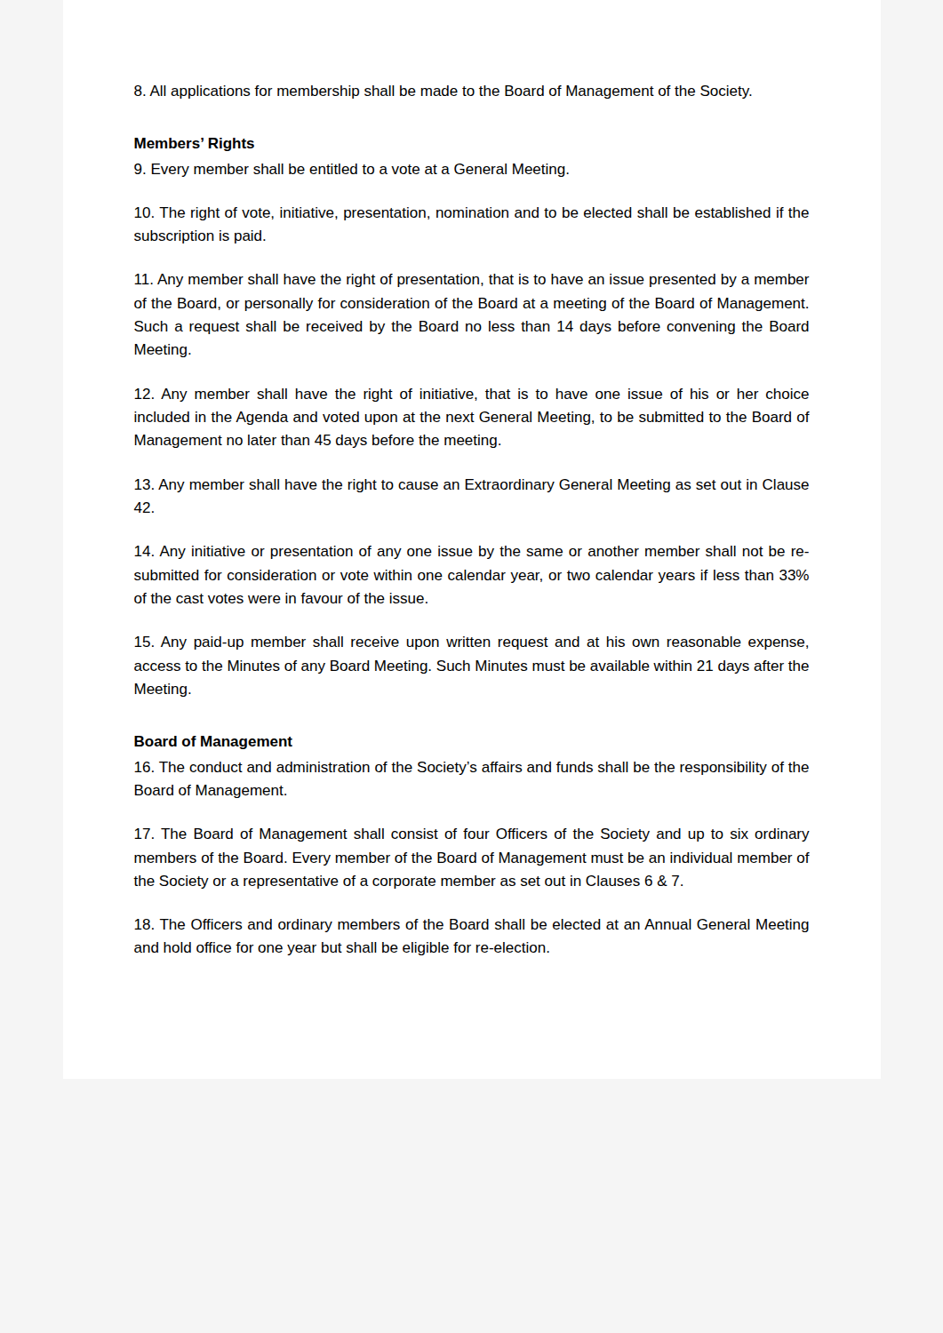8. All applications for membership shall be made to the Board of Management of the Society.
Members’ Rights
9. Every member shall be entitled to a vote at a General Meeting.
10. The right of vote, initiative, presentation, nomination and to be elected shall be established if the subscription is paid.
11. Any member shall have the right of presentation, that is to have an issue presented by a member of the Board, or personally for consideration of the Board at a meeting of the Board of Management. Such a request shall be received by the Board no less than 14 days before convening the Board Meeting.
12. Any member shall have the right of initiative, that is to have one issue of his or her choice included in the Agenda and voted upon at the next General Meeting, to be submitted to the Board of Management no later than 45 days before the meeting.
13. Any member shall have the right to cause an Extraordinary General Meeting as set out in Clause 42.
14. Any initiative or presentation of any one issue by the same or another member shall not be re-submitted for consideration or vote within one calendar year, or two calendar years if less than 33% of the cast votes were in favour of the issue.
15. Any paid-up member shall receive upon written request and at his own reasonable expense, access to the Minutes of any Board Meeting. Such Minutes must be available within 21 days after the Meeting.
Board of Management
16. The conduct and administration of the Society’s affairs and funds shall be the responsibility of the Board of Management.
17. The Board of Management shall consist of four Officers of the Society and up to six ordinary members of the Board. Every member of the Board of Management must be an individual member of the Society or a representative of a corporate member as set out in Clauses 6 & 7.
18. The Officers and ordinary members of the Board shall be elected at an Annual General Meeting and hold office for one year but shall be eligible for re-election.